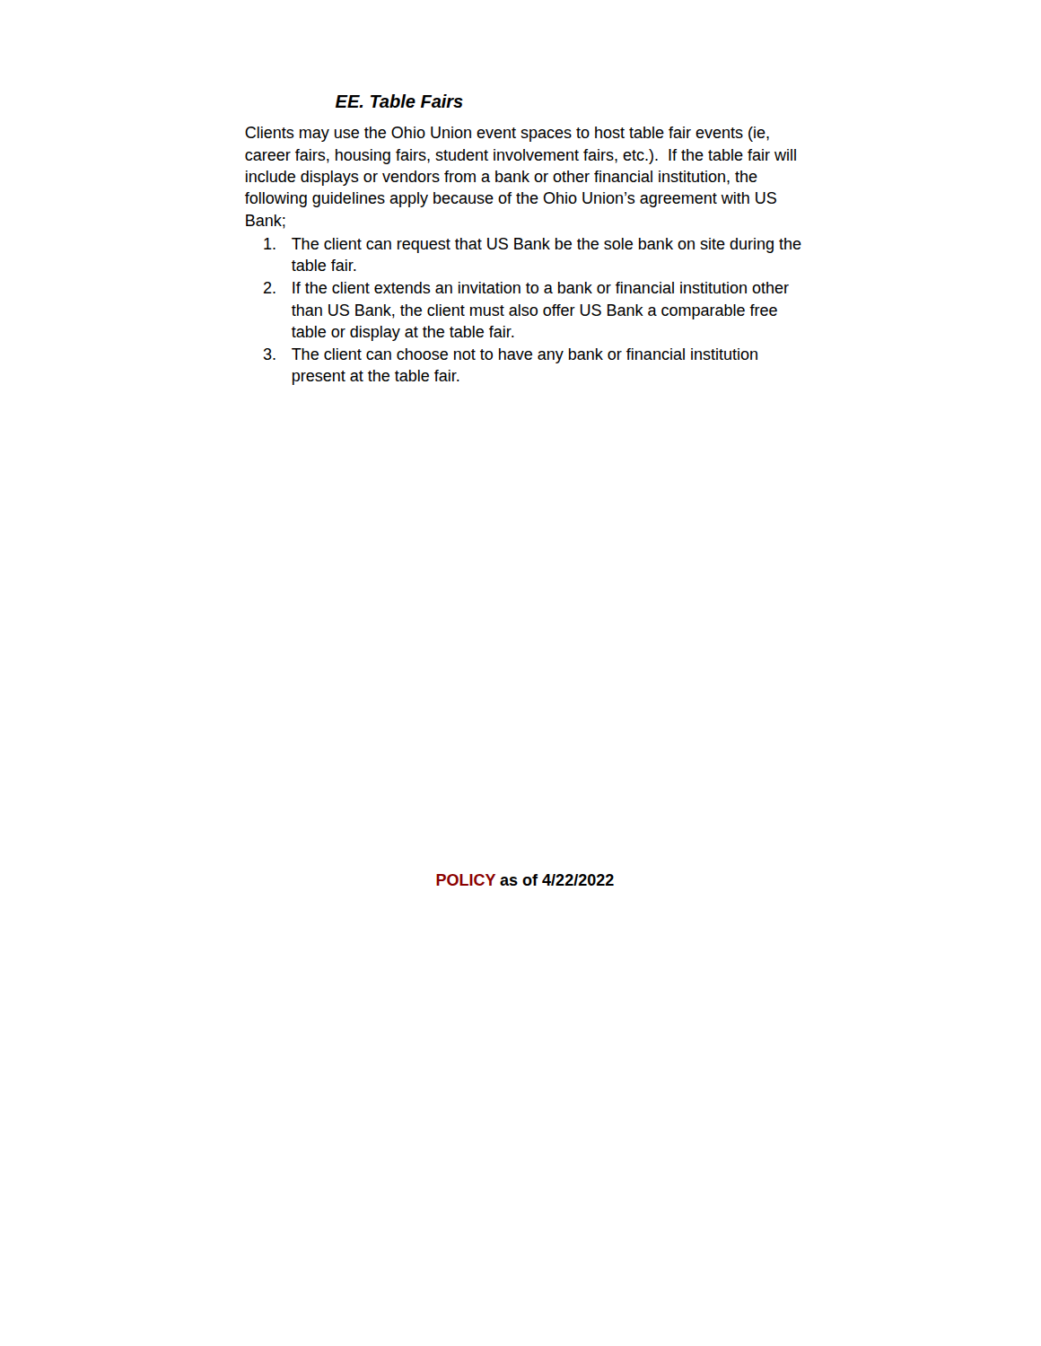EE. Table Fairs
Clients may use the Ohio Union event spaces to host table fair events (ie, career fairs, housing fairs, student involvement fairs, etc.). If the table fair will include displays or vendors from a bank or other financial institution, the following guidelines apply because of the Ohio Union’s agreement with US Bank;
The client can request that US Bank be the sole bank on site during the table fair.
If the client extends an invitation to a bank or financial institution other than US Bank, the client must also offer US Bank a comparable free table or display at the table fair.
The client can choose not to have any bank or financial institution present at the table fair.
POLICY as of 4/22/2022